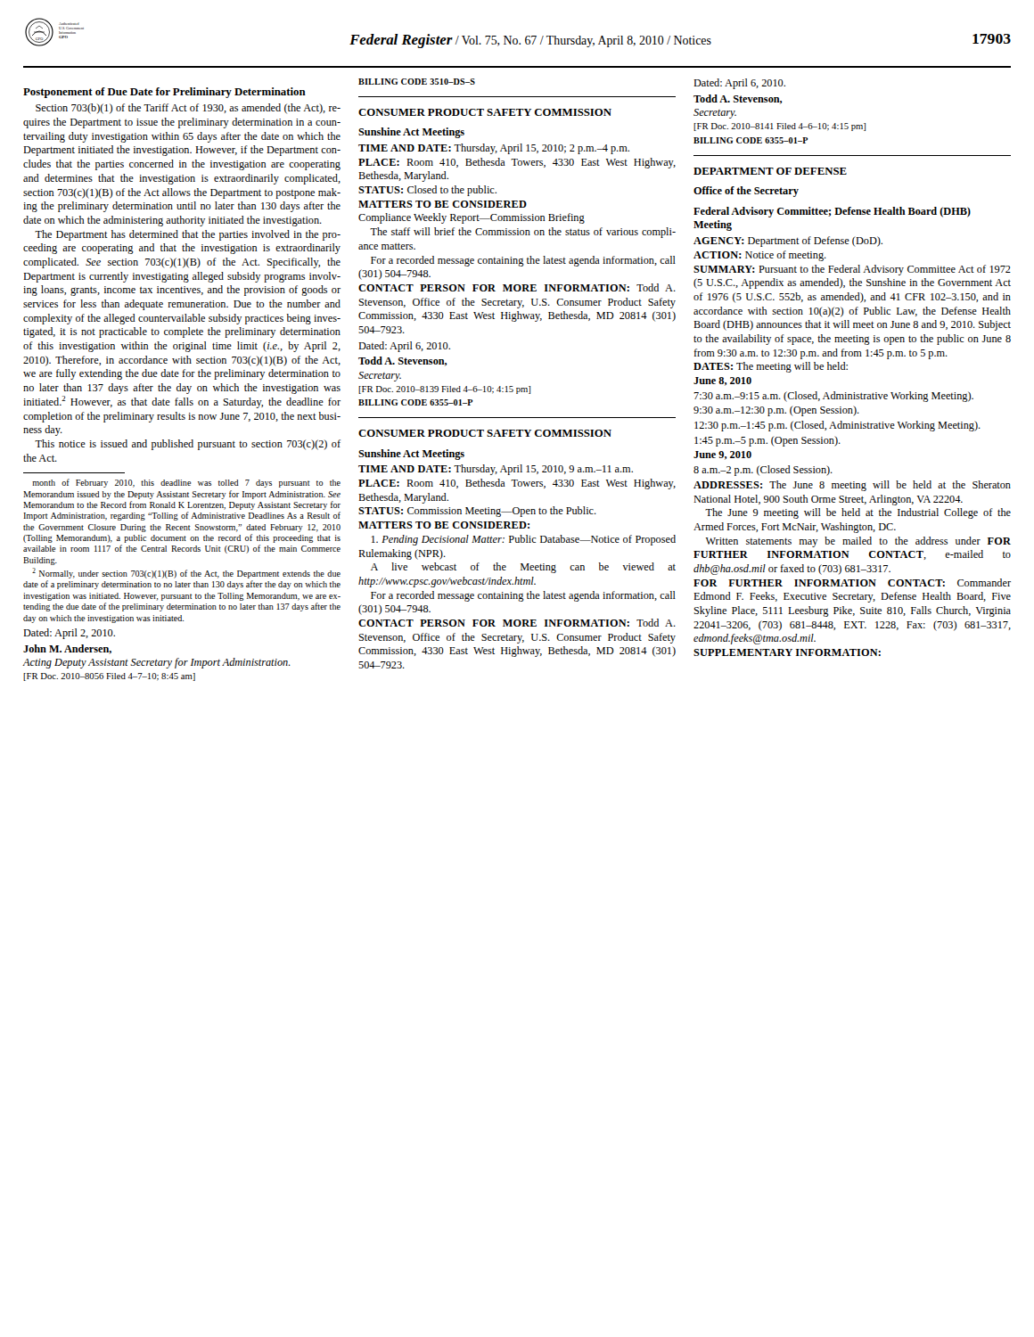GPO Authenticated U.S. Government Information GPO
Federal Register / Vol. 75, No. 67 / Thursday, April 8, 2010 / Notices
17903
Postponement of Due Date for Preliminary Determination
Section 703(b)(1) of the Tariff Act of 1930, as amended (the Act), requires the Department to issue the preliminary determination in a countervailing duty investigation within 65 days after the date on which the Department initiated the investigation. However, if the Department concludes that the parties concerned in the investigation are cooperating and determines that the investigation is extraordinarily complicated, section 703(c)(1)(B) of the Act allows the Department to postpone making the preliminary determination until no later than 130 days after the date on which the administering authority initiated the investigation.
The Department has determined that the parties involved in the proceeding are cooperating and that the investigation is extraordinarily complicated. See section 703(c)(1)(B) of the Act. Specifically, the Department is currently investigating alleged subsidy programs involving loans, grants, income tax incentives, and the provision of goods or services for less than adequate remuneration. Due to the number and complexity of the alleged countervailable subsidy practices being investigated, it is not practicable to complete the preliminary determination of this investigation within the original time limit (i.e., by April 2, 2010). Therefore, in accordance with section 703(c)(1)(B) of the Act, we are fully extending the due date for the preliminary determination to no later than 137 days after the day on which the investigation was initiated.2 However, as that date falls on a Saturday, the deadline for completion of the preliminary results is now June 7, 2010, the next business day.
This notice is issued and published pursuant to section 703(c)(2) of the Act.
month of February 2010, this deadline was tolled 7 days pursuant to the Memorandum issued by the Deputy Assistant Secretary for Import Administration. See Memorandum to the Record from Ronald K Lorentzen, Deputy Assistant Secretary for Import Administration, regarding “Tolling of Administrative Deadlines As a Result of the Government Closure During the Recent Snowstorm,” dated February 12, 2010 (Tolling Memorandum), a public document on the record of this proceeding that is available in room 1117 of the Central Records Unit (CRU) of the main Commerce Building.
2 Normally, under section 703(c)(1)(B) of the Act, the Department extends the due date of a preliminary determination to no later than 130 days after the day on which the investigation was initiated. However, pursuant to the Tolling Memorandum, we are extending the due date of the preliminary determination to no later than 137 days after the day on which the investigation was initiated.
Dated: April 2, 2010.
John M. Andersen,
Acting Deputy Assistant Secretary for Import Administration.
[FR Doc. 2010–8056 Filed 4–7–10; 8:45 am]
BILLING CODE 3510–DS–S
CONSUMER PRODUCT SAFETY COMMISSION
Sunshine Act Meetings
TIME AND DATE: Thursday, April 15, 2010; 2 p.m.–4 p.m.
PLACE: Room 410, Bethesda Towers, 4330 East West Highway, Bethesda, Maryland.
STATUS: Closed to the public.
MATTERS TO BE CONSIDERED
Compliance Weekly Report—Commission Briefing
The staff will brief the Commission on the status of various compliance matters.
For a recorded message containing the latest agenda information, call (301) 504–7948.
CONTACT PERSON FOR MORE INFORMATION: Todd A. Stevenson, Office of the Secretary, U.S. Consumer Product Safety Commission, 4330 East West Highway, Bethesda, MD 20814 (301) 504–7923.
Dated: April 6, 2010.
Todd A. Stevenson,
Secretary.
[FR Doc. 2010–8139 Filed 4–6–10; 4:15 pm]
BILLING CODE 6355–01–P
CONSUMER PRODUCT SAFETY COMMISSION
Sunshine Act Meetings
TIME AND DATE: Thursday, April 15, 2010, 9 a.m.–11 a.m.
PLACE: Room 410, Bethesda Towers, 4330 East West Highway, Bethesda, Maryland.
STATUS: Commission Meeting—Open to the Public.
MATTERS TO BE CONSIDERED:
1. Pending Decisional Matter: Public Database—Notice of Proposed Rulemaking (NPR).
A live webcast of the Meeting can be viewed at http://www.cpsc.gov/webcast/index.html.
For a recorded message containing the latest agenda information, call (301) 504–7948.
CONTACT PERSON FOR MORE INFORMATION: Todd A. Stevenson, Office of the Secretary, U.S. Consumer Product Safety Commission, 4330 East West Highway, Bethesda, MD 20814 (301) 504–7923.
Dated: April 6, 2010.
Todd A. Stevenson,
Secretary.
[FR Doc. 2010–8141 Filed 4–6–10; 4:15 pm]
BILLING CODE 6355–01–P
DEPARTMENT OF DEFENSE
Office of the Secretary
Federal Advisory Committee; Defense Health Board (DHB) Meeting
AGENCY: Department of Defense (DoD).
ACTION: Notice of meeting.
SUMMARY: Pursuant to the Federal Advisory Committee Act of 1972 (5 U.S.C., Appendix as amended), the Sunshine in the Government Act of 1976 (5 U.S.C. 552b, as amended), and 41 CFR 102–3.150, and in accordance with section 10(a)(2) of Public Law, the Defense Health Board (DHB) announces that it will meet on June 8 and 9, 2010. Subject to the availability of space, the meeting is open to the public on June 8 from 9:30 a.m. to 12:30 p.m. and from 1:45 p.m. to 5 p.m.
DATES: The meeting will be held:
June 8, 2010
7:30 a.m.–9:15 a.m. (Closed, Administrative Working Meeting).
9:30 a.m.–12:30 p.m. (Open Session).
12:30 p.m.–1:45 p.m. (Closed, Administrative Working Meeting).
1:45 p.m.–5 p.m. (Open Session).
June 9, 2010
8 a.m.–2 p.m. (Closed Session).
ADDRESSES: The June 8 meeting will be held at the Sheraton National Hotel, 900 South Orme Street, Arlington, VA 22204.
The June 9 meeting will be held at the Industrial College of the Armed Forces, Fort McNair, Washington, DC.
Written statements may be mailed to the address under FOR FURTHER INFORMATION CONTACT, e-mailed to dhb@ha.osd.mil or faxed to (703) 681–3317.
FOR FURTHER INFORMATION CONTACT: Commander Edmond F. Feeks, Executive Secretary, Defense Health Board, Five Skyline Place, 5111 Leesburg Pike, Suite 810, Falls Church, Virginia 22041–3206, (703) 681–8448, EXT. 1228, Fax: (703) 681–3317, edmond.feeks@tma.osd.mil.
SUPPLEMENTARY INFORMATION: